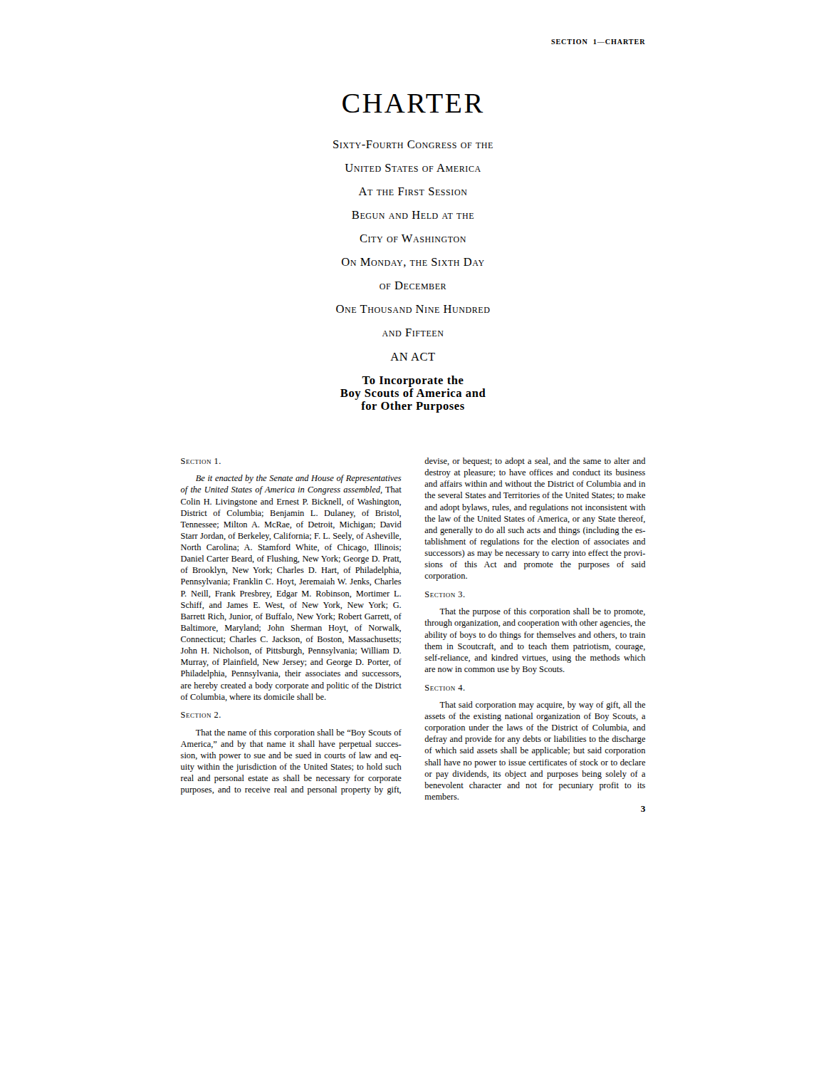SECTION 1—CHARTER
CHARTER
Sixty-Fourth Congress of the
United States of America
At the First Session
Begun and Held at the
City of Washington
On Monday, the Sixth Day
of December
One Thousand Nine Hundred
and Fifteen
AN ACT
To Incorporate the
Boy Scouts of America and
for Other Purposes
Section 1.
Be it enacted by the Senate and House of Representatives of the United States of America in Congress assembled, That Colin H. Livingstone and Ernest P. Bicknell, of Washington, District of Columbia; Benjamin L. Dulaney, of Bristol, Tennessee; Milton A. McRae, of Detroit, Michigan; David Starr Jordan, of Berkeley, California; F. L. Seely, of Asheville, North Carolina; A. Stamford White, of Chicago, Illinois; Daniel Carter Beard, of Flushing, New York; George D. Pratt, of Brooklyn, New York; Charles D. Hart, of Philadelphia, Pennsylvania; Franklin C. Hoyt, Jeremaiah W. Jenks, Charles P. Neill, Frank Presbrey, Edgar M. Robinson, Mortimer L. Schiff, and James E. West, of New York, New York; G. Barrett Rich, Junior, of Buffalo, New York; Robert Garrett, of Baltimore, Maryland; John Sherman Hoyt, of Norwalk, Connecticut; Charles C. Jackson, of Boston, Massachusetts; John H. Nicholson, of Pittsburgh, Pennsylvania; William D. Murray, of Plainfield, New Jersey; and George D. Porter, of Philadelphia, Pennsylvania, their associates and successors, are hereby created a body corporate and politic of the District of Columbia, where its domicile shall be.
Section 2.
That the name of this corporation shall be “Boy Scouts of America,” and by that name it shall have perpetual succession, with power to sue and be sued in courts of law and equity within the jurisdiction of the United States; to hold such real and personal estate as shall be necessary for corporate purposes, and to receive real and personal property by gift, devise, or bequest; to adopt a seal, and the same to alter and destroy at pleasure; to have offices and conduct its business and affairs within and without the District of Columbia and in the several States and Territories of the United States; to make and adopt bylaws, rules, and regulations not inconsistent with the law of the United States of America, or any State thereof, and generally to do all such acts and things (including the establishment of regulations for the election of associates and successors) as may be necessary to carry into effect the provisions of this Act and promote the purposes of said corporation.
Section 3.
That the purpose of this corporation shall be to promote, through organization, and cooperation with other agencies, the ability of boys to do things for themselves and others, to train them in Scoutcraft, and to teach them patriotism, courage, self-reliance, and kindred virtues, using the methods which are now in common use by Boy Scouts.
Section 4.
That said corporation may acquire, by way of gift, all the assets of the existing national organization of Boy Scouts, a corporation under the laws of the District of Columbia, and defray and provide for any debts or liabilities to the discharge of which said assets shall be applicable; but said corporation shall have no power to issue certificates of stock or to declare or pay dividends, its object and purposes being solely of a benevolent character and not for pecuniary profit to its members.
3